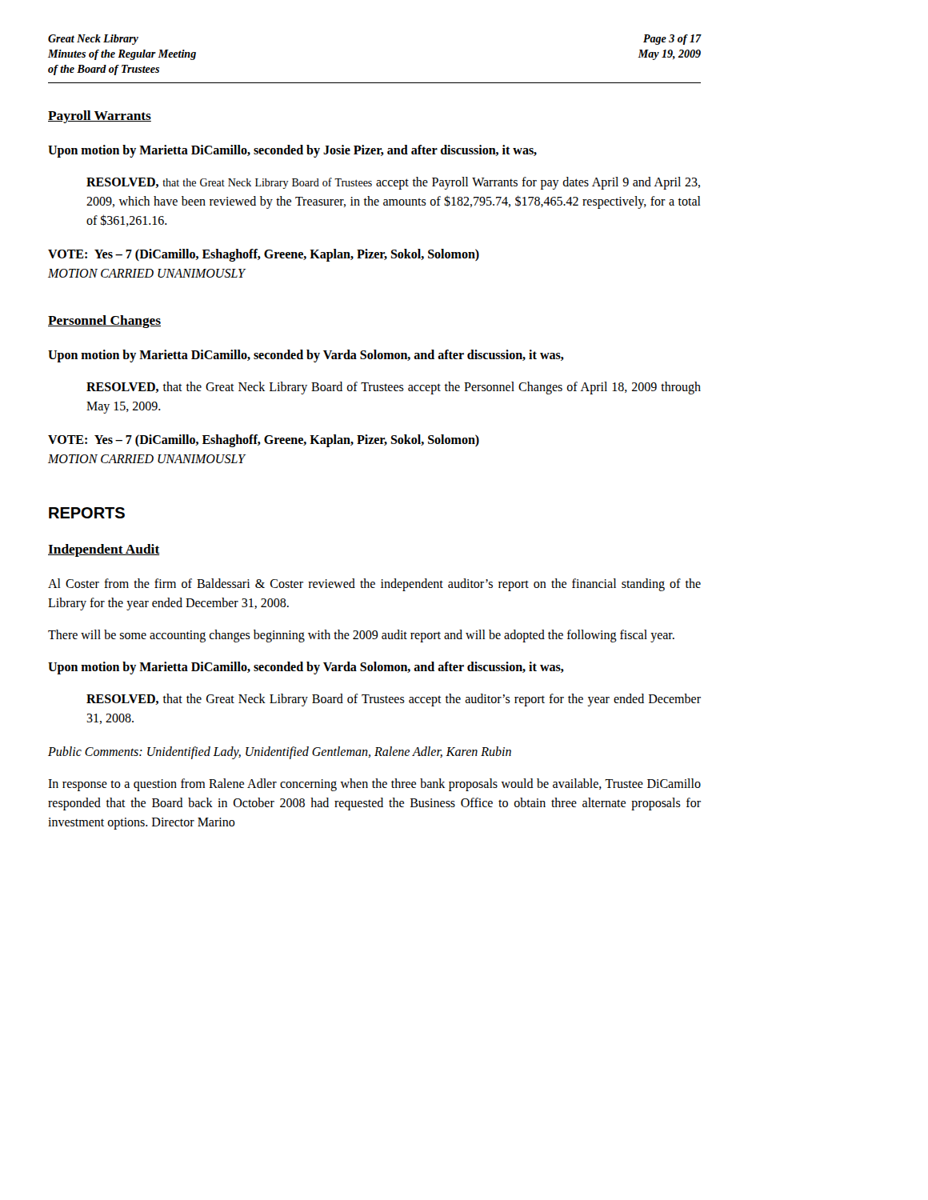Great Neck Library
Minutes of the Regular Meeting
of the Board of Trustees
Page 3 of 17
May 19, 2009
Payroll Warrants
Upon motion by Marietta DiCamillo, seconded by Josie Pizer, and after discussion, it was,
RESOLVED, that the Great Neck Library Board of Trustees accept the Payroll Warrants for pay dates April 9 and April 23, 2009, which have been reviewed by the Treasurer, in the amounts of $182,795.74, $178,465.42 respectively, for a total of $361,261.16.
VOTE: Yes – 7 (DiCamillo, Eshaghoff, Greene, Kaplan, Pizer, Sokol, Solomon)
MOTION CARRIED UNANIMOUSLY
Personnel Changes
Upon motion by Marietta DiCamillo, seconded by Varda Solomon, and after discussion, it was,
RESOLVED, that the Great Neck Library Board of Trustees accept the Personnel Changes of April 18, 2009 through May 15, 2009.
VOTE: Yes – 7 (DiCamillo, Eshaghoff, Greene, Kaplan, Pizer, Sokol, Solomon)
MOTION CARRIED UNANIMOUSLY
REPORTS
Independent Audit
Al Coster from the firm of Baldessari & Coster reviewed the independent auditor’s report on the financial standing of the Library for the year ended December 31, 2008.
There will be some accounting changes beginning with the 2009 audit report and will be adopted the following fiscal year.
Upon motion by Marietta DiCamillo, seconded by Varda Solomon, and after discussion, it was,
RESOLVED, that the Great Neck Library Board of Trustees accept the auditor’s report for the year ended December 31, 2008.
Public Comments: Unidentified Lady, Unidentified Gentleman, Ralene Adler, Karen Rubin
In response to a question from Ralene Adler concerning when the three bank proposals would be available, Trustee DiCamillo responded that the Board back in October 2008 had requested the Business Office to obtain three alternate proposals for investment options. Director Marino